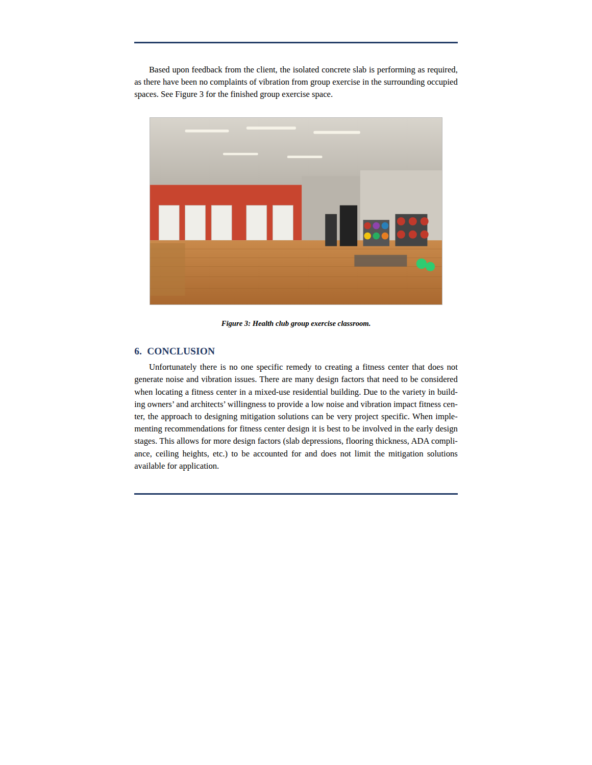Based upon feedback from the client, the isolated concrete slab is performing as required, as there have been no complaints of vibration from group exercise in the surrounding occupied spaces. See Figure 3 for the finished group exercise space.
Figure 3: Health club group exercise classroom.
6. Conclusion
Unfortunately there is no one specific remedy to creating a fitness center that does not generate noise and vibration issues. There are many design factors that need to be considered when locating a fitness center in a mixed-use residential building. Due to the variety in building owners’ and architects’ willingness to provide a low noise and vibration impact fitness center, the approach to designing mitigation solutions can be very project specific. When implementing recommendations for fitness center design it is best to be involved in the early design stages. This allows for more design factors (slab depressions, flooring thickness, ADA compliance, ceiling heights, etc.) to be accounted for and does not limit the mitigation solutions available for application.